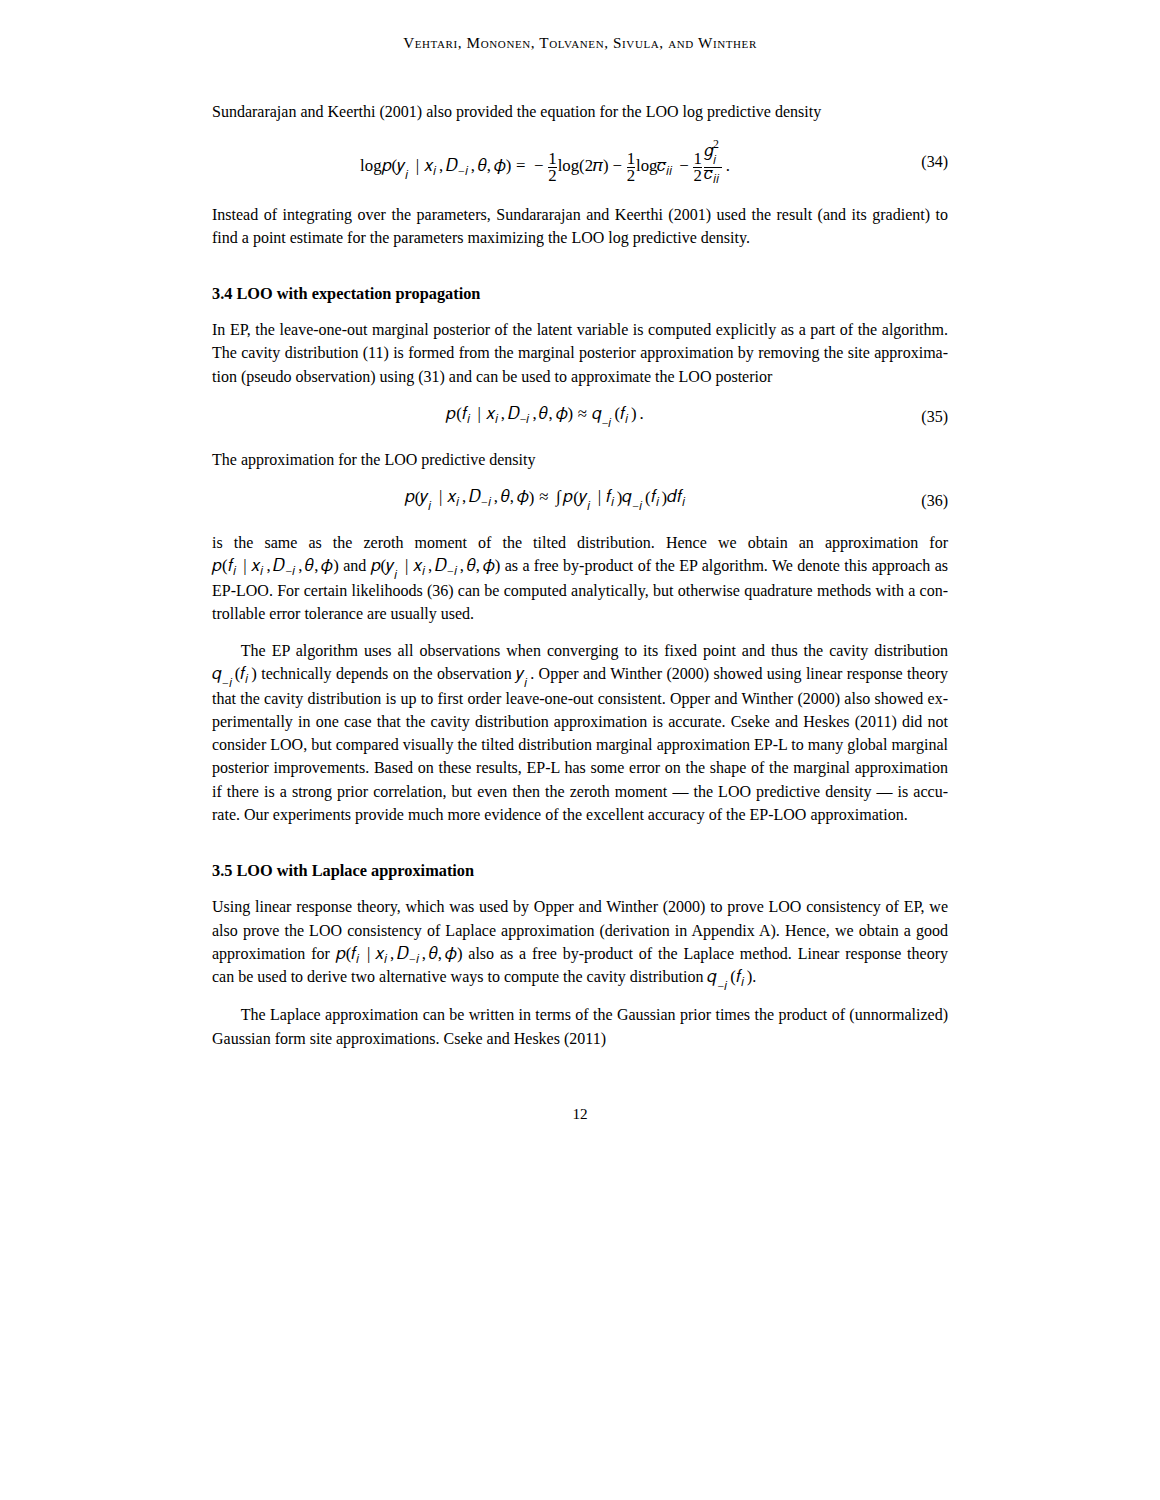Vehtari, Mononen, Tolvanen, Sivula, and Winther
Sundararajan and Keerthi (2001) also provided the equation for the LOO log predictive density
log⁡p(yi|xi,D−i,θ,ϕ) = −12log⁡(2π) −12log⁡c¯ii −12gi2c¯ii .
(34)
Instead of integrating over the parameters, Sundararajan and Keerthi (2001) used the result (and its gradient) to find a point estimate for the parameters maximizing the LOO log predictive density.
3.4 LOO with expectation propagation
In EP, the leave-one-out marginal posterior of the latent variable is computed explicitly as a part of the algorithm. The cavity distribution (11) is formed from the marginal posterior approximation by removing the site approximation (pseudo observation) using (31) and can be used to approximate the LOO posterior
p(fi|xi,D−i,θ,ϕ) ≈ q−i(fi).
(35)
The approximation for the LOO predictive density
p(yi|xi,D−i,θ,ϕ) ≈ ∫p(yi|fi) q−i(fi)dfi
(36)
is the same as the zeroth moment of the tilted distribution. Hence we obtain an approximation for p(fi|xi,D−i,θ,ϕ) and p(yi|xi,D−i,θ,ϕ) as a free by-product of the EP algorithm. We denote this approach as EP-LOO. For certain likelihoods (36) can be computed analytically, but otherwise quadrature methods with a controllable error tolerance are usually used.
The EP algorithm uses all observations when converging to its fixed point and thus the cavity distribution q−i(fi) technically depends on the observation yi. Opper and Winther (2000) showed using linear response theory that the cavity distribution is up to first order leave-one-out consistent. Opper and Winther (2000) also showed experimentally in one case that the cavity distribution approximation is accurate. Cseke and Heskes (2011) did not consider LOO, but compared visually the tilted distribution marginal approximation EP-L to many global marginal posterior improvements. Based on these results, EP-L has some error on the shape of the marginal approximation if there is a strong prior correlation, but even then the zeroth moment — the LOO predictive density — is accurate. Our experiments provide much more evidence of the excellent accuracy of the EP-LOO approximation.
3.5 LOO with Laplace approximation
Using linear response theory, which was used by Opper and Winther (2000) to prove LOO consistency of EP, we also prove the LOO consistency of Laplace approximation (derivation in Appendix A). Hence, we obtain a good approximation for p(fi|xi,D−i,θ,ϕ) also as a free by-product of the Laplace method. Linear response theory can be used to derive two alternative ways to compute the cavity distribution q−i(fi).
The Laplace approximation can be written in terms of the Gaussian prior times the product of (unnormalized) Gaussian form site approximations. Cseke and Heskes (2011)
12